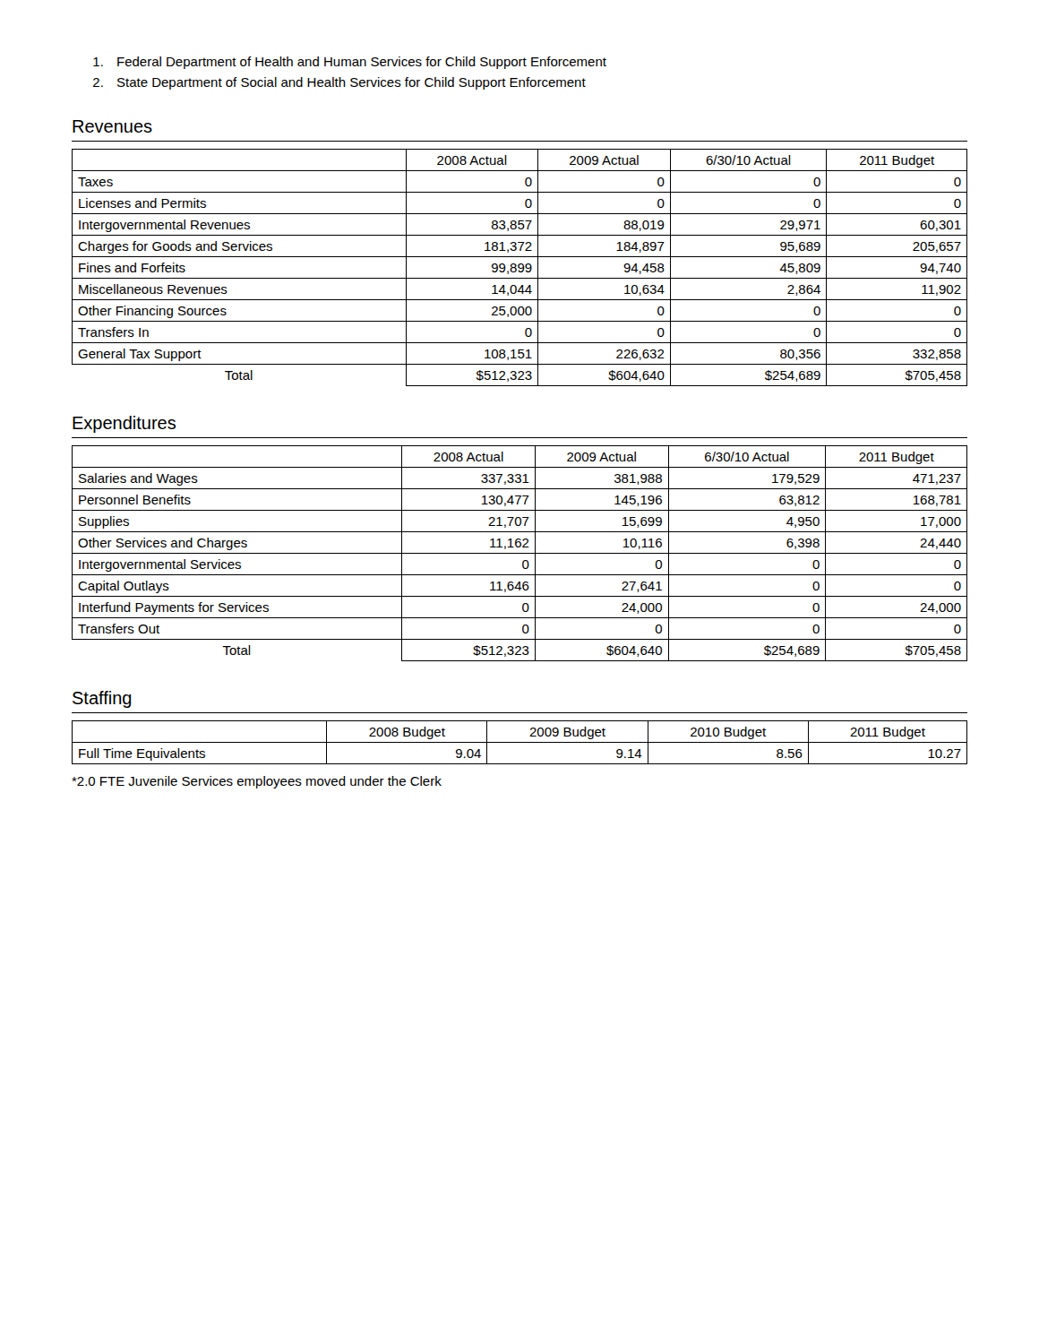Federal Department of Health and Human Services for Child Support Enforcement
State Department of Social and Health Services for Child Support Enforcement
Revenues
| | 2008 Actual | 2009 Actual | 6/30/10 Actual | 2011 Budget |
| --- | --- | --- | --- | --- |
| Taxes | 0 | 0 | 0 | 0 |
| Licenses and Permits | 0 | 0 | 0 | 0 |
| Intergovernmental Revenues | 83,857 | 88,019 | 29,971 | 60,301 |
| Charges for Goods and Services | 181,372 | 184,897 | 95,689 | 205,657 |
| Fines and Forfeits | 99,899 | 94,458 | 45,809 | 94,740 |
| Miscellaneous Revenues | 14,044 | 10,634 | 2,864 | 11,902 |
| Other Financing Sources | 25,000 | 0 | 0 | 0 |
| Transfers In | 0 | 0 | 0 | 0 |
| General Tax Support | 108,151 | 226,632 | 80,356 | 332,858 |
| Total | $512,323 | $604,640 | $254,689 | $705,458 |
Expenditures
| | 2008 Actual | 2009 Actual | 6/30/10 Actual | 2011 Budget |
| --- | --- | --- | --- | --- |
| Salaries and Wages | 337,331 | 381,988 | 179,529 | 471,237 |
| Personnel Benefits | 130,477 | 145,196 | 63,812 | 168,781 |
| Supplies | 21,707 | 15,699 | 4,950 | 17,000 |
| Other Services and Charges | 11,162 | 10,116 | 6,398 | 24,440 |
| Intergovernmental Services | 0 | 0 | 0 | 0 |
| Capital Outlays | 11,646 | 27,641 | 0 | 0 |
| Interfund Payments for Services | 0 | 24,000 | 0 | 24,000 |
| Transfers Out | 0 | 0 | 0 | 0 |
| Total | $512,323 | $604,640 | $254,689 | $705,458 |
Staffing
| | 2008 Budget | 2009 Budget | 2010 Budget | 2011 Budget |
| --- | --- | --- | --- | --- |
| Full Time Equivalents | 9.04 | 9.14 | 8.56 | 10.27 |
*2.0 FTE Juvenile Services employees moved under the Clerk